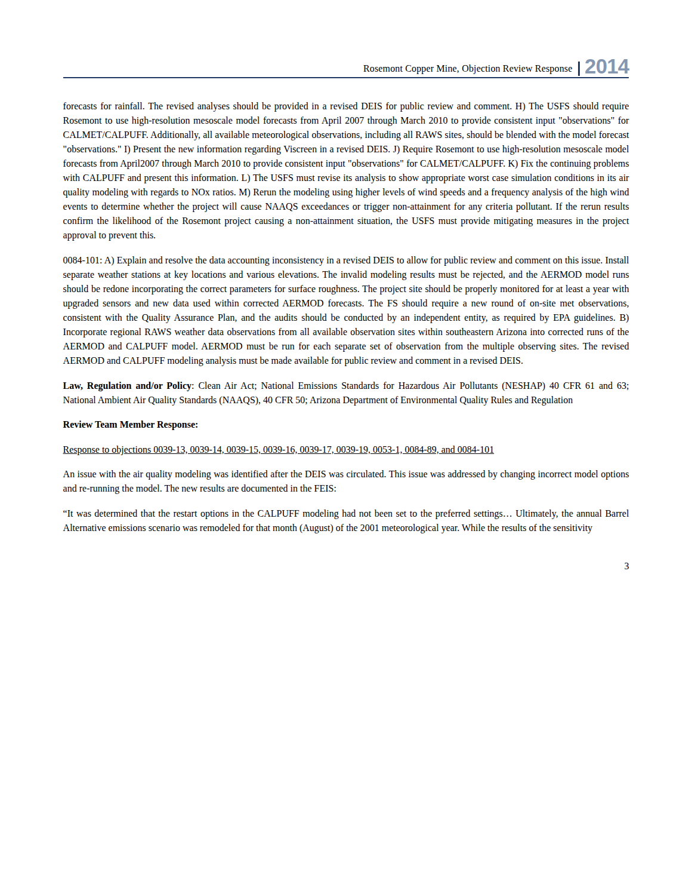Rosemont Copper Mine, Objection Review Response 2014
forecasts for rainfall. The revised analyses should be provided in a revised DEIS for public review and comment. H) The USFS should require Rosemont to use high-resolution mesoscale model forecasts from April 2007 through March 2010 to provide consistent input "observations" for CALMET/CALPUFF. Additionally, all available meteorological observations, including all RAWS sites, should be blended with the model forecast "observations." I) Present the new information regarding Viscreen in a revised DEIS. J) Require Rosemont to use high-resolution mesoscale model forecasts from April2007 through March 2010 to provide consistent input "observations" for CALMET/CALPUFF. K) Fix the continuing problems with CALPUFF and present this information. L) The USFS must revise its analysis to show appropriate worst case simulation conditions in its air quality modeling with regards to NOx ratios. M) Rerun the modeling using higher levels of wind speeds and a frequency analysis of the high wind events to determine whether the project will cause NAAQS exceedances or trigger non-attainment for any criteria pollutant. If the rerun results confirm the likelihood of the Rosemont project causing a non-attainment situation, the USFS must provide mitigating measures in the project approval to prevent this.
0084-101: A) Explain and resolve the data accounting inconsistency in a revised DEIS to allow for public review and comment on this issue. Install separate weather stations at key locations and various elevations. The invalid modeling results must be rejected, and the AERMOD model runs should be redone incorporating the correct parameters for surface roughness. The project site should be properly monitored for at least a year with upgraded sensors and new data used within corrected AERMOD forecasts. The FS should require a new round of on-site met observations, consistent with the Quality Assurance Plan, and the audits should be conducted by an independent entity, as required by EPA guidelines. B) Incorporate regional RAWS weather data observations from all available observation sites within southeastern Arizona into corrected runs of the AERMOD and CALPUFF model. AERMOD must be run for each separate set of observation from the multiple observing sites. The revised AERMOD and CALPUFF modeling analysis must be made available for public review and comment in a revised DEIS.
Law, Regulation and/or Policy: Clean Air Act; National Emissions Standards for Hazardous Air Pollutants (NESHAP) 40 CFR 61 and 63; National Ambient Air Quality Standards (NAAQS), 40 CFR 50; Arizona Department of Environmental Quality Rules and Regulation
Review Team Member Response:
Response to objections 0039-13, 0039-14, 0039-15, 0039-16, 0039-17, 0039-19, 0053-1, 0084-89, and 0084-101
An issue with the air quality modeling was identified after the DEIS was circulated. This issue was addressed by changing incorrect model options and re-running the model. The new results are documented in the FEIS:
“It was determined that the restart options in the CALPUFF modeling had not been set to the preferred settings… Ultimately, the annual Barrel Alternative emissions scenario was remodeled for that month (August) of the 2001 meteorological year. While the results of the sensitivity
3